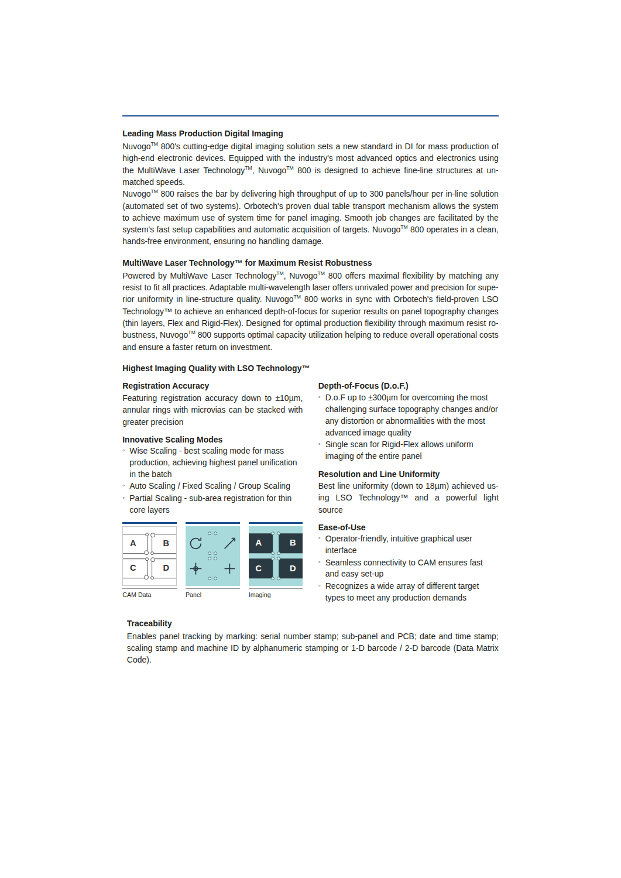Leading Mass Production Digital Imaging
NuvogoTM 800's cutting-edge digital imaging solution sets a new standard in DI for mass production of high-end electronic devices. Equipped with the industry's most advanced optics and electronics using the MultiWave Laser TechnologyTM, NuvogoTM 800 is designed to achieve fine-line structures at unmatched speeds.
NuvogoTM 800 raises the bar by delivering high throughput of up to 300 panels/hour per in-line solution (automated set of two systems). Orbotech's proven dual table transport mechanism allows the system to achieve maximum use of system time for panel imaging. Smooth job changes are facilitated by the system's fast setup capabilities and automatic acquisition of targets. NuvogoTM 800 operates in a clean, hands-free environment, ensuring no handling damage.
MultiWave Laser Technology™ for Maximum Resist Robustness
Powered by MultiWave Laser TechnologyTM, NuvogoTM 800 offers maximal flexibility by matching any resist to fit all practices. Adaptable multi-wavelength laser offers unrivaled power and precision for superior uniformity in line-structure quality. NuvogoTM 800 works in sync with Orbotech's field-proven LSO Technology™ to achieve an enhanced depth-of-focus for superior results on panel topography changes (thin layers, Flex and Rigid-Flex). Designed for optimal production flexibility through maximum resist robustness, NuvogoTM 800 supports optimal capacity utilization helping to reduce overall operational costs and ensure a faster return on investment.
Highest Imaging Quality with LSO Technology™
Registration Accuracy
Featuring registration accuracy down to ±10µm, annular rings with microvias can be stacked with greater precision
Innovative Scaling Modes
Wise Scaling - best scaling mode for mass production, achieving highest panel unification in the batch
Auto Scaling / Fixed Scaling / Group Scaling
Partial Scaling - sub-area registration for thin core layers
A
B
C
D
CAM Data
Panel
A
B
C
D
Imaging
Depth-of-Focus (D.o.F.)
D.o.F up to ±300µm for overcoming the most challenging surface topography changes and/or any distortion or abnormalities with the most advanced image quality
Single scan for Rigid-Flex allows uniform imaging of the entire panel
Resolution and Line Uniformity
Best line uniformity (down to 18µm) achieved using LSO Technology™ and a powerful light source
Ease-of-Use
Operator-friendly, intuitive graphical user interface
Seamless connectivity to CAM ensures fast and easy set-up
Recognizes a wide array of different target types to meet any production demands
Traceability
Enables panel tracking by marking: serial number stamp; sub-panel and PCB; date and time stamp; scaling stamp and machine ID by alphanumeric stamping or 1-D barcode / 2-D barcode (Data Matrix Code).